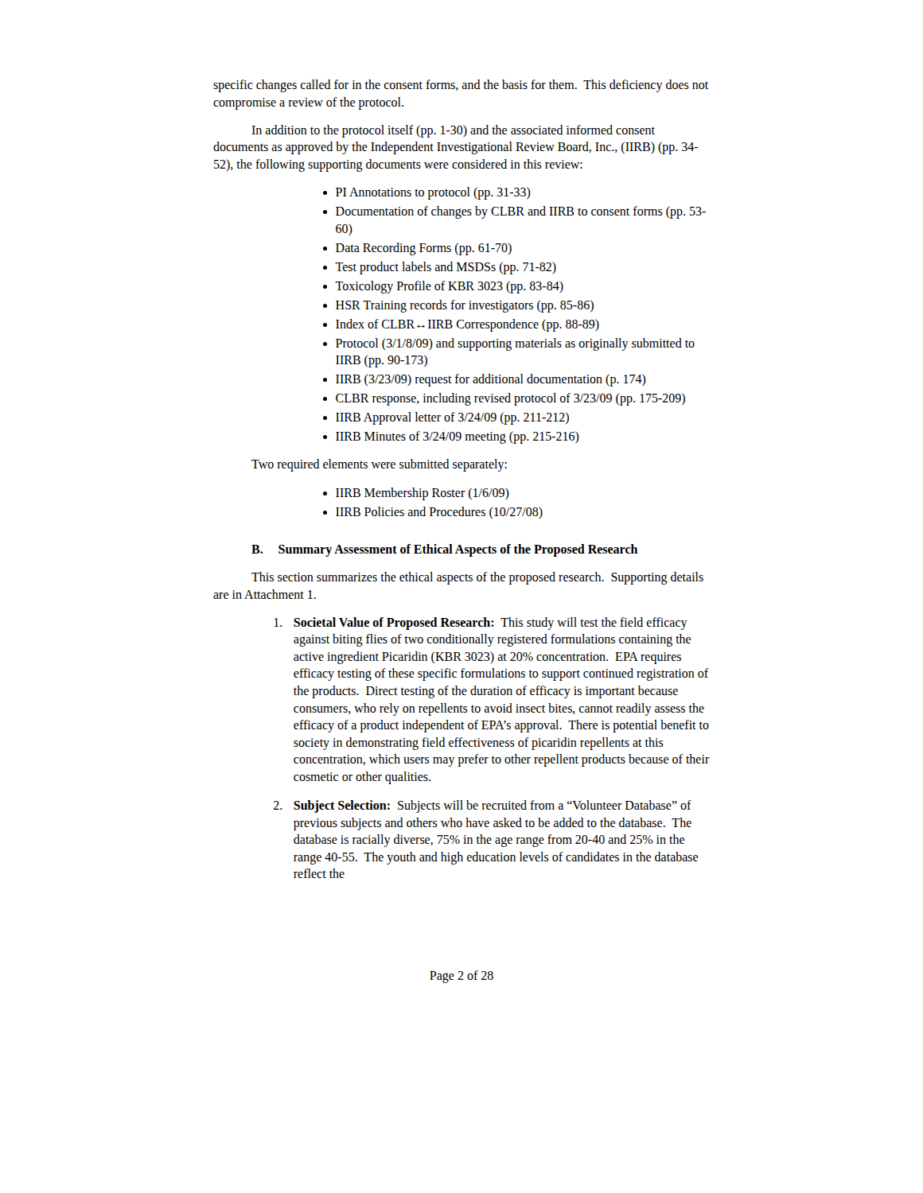specific changes called for in the consent forms, and the basis for them. This deficiency does not compromise a review of the protocol.
In addition to the protocol itself (pp. 1-30) and the associated informed consent documents as approved by the Independent Investigational Review Board, Inc., (IIRB) (pp. 34-52), the following supporting documents were considered in this review:
PI Annotations to protocol (pp. 31-33)
Documentation of changes by CLBR and IIRB to consent forms (pp. 53-60)
Data Recording Forms (pp. 61-70)
Test product labels and MSDSs (pp. 71-82)
Toxicology Profile of KBR 3023 (pp. 83-84)
HSR Training records for investigators (pp. 85-86)
Index of CLBR↔IIRB Correspondence (pp. 88-89)
Protocol (3/1/8/09) and supporting materials as originally submitted to IIRB (pp. 90-173)
IIRB (3/23/09) request for additional documentation (p. 174)
CLBR response, including revised protocol of 3/23/09 (pp. 175-209)
IIRB Approval letter of 3/24/09 (pp. 211-212)
IIRB Minutes of 3/24/09 meeting (pp. 215-216)
Two required elements were submitted separately:
IIRB Membership Roster (1/6/09)
IIRB Policies and Procedures (10/27/08)
B. Summary Assessment of Ethical Aspects of the Proposed Research
This section summarizes the ethical aspects of the proposed research. Supporting details are in Attachment 1.
Societal Value of Proposed Research: This study will test the field efficacy against biting flies of two conditionally registered formulations containing the active ingredient Picaridin (KBR 3023) at 20% concentration. EPA requires efficacy testing of these specific formulations to support continued registration of the products. Direct testing of the duration of efficacy is important because consumers, who rely on repellents to avoid insect bites, cannot readily assess the efficacy of a product independent of EPA’s approval. There is potential benefit to society in demonstrating field effectiveness of picaridin repellents at this concentration, which users may prefer to other repellent products because of their cosmetic or other qualities.
Subject Selection: Subjects will be recruited from a “Volunteer Database” of previous subjects and others who have asked to be added to the database. The database is racially diverse, 75% in the age range from 20-40 and 25% in the range 40-55. The youth and high education levels of candidates in the database reflect the
Page 2 of 28